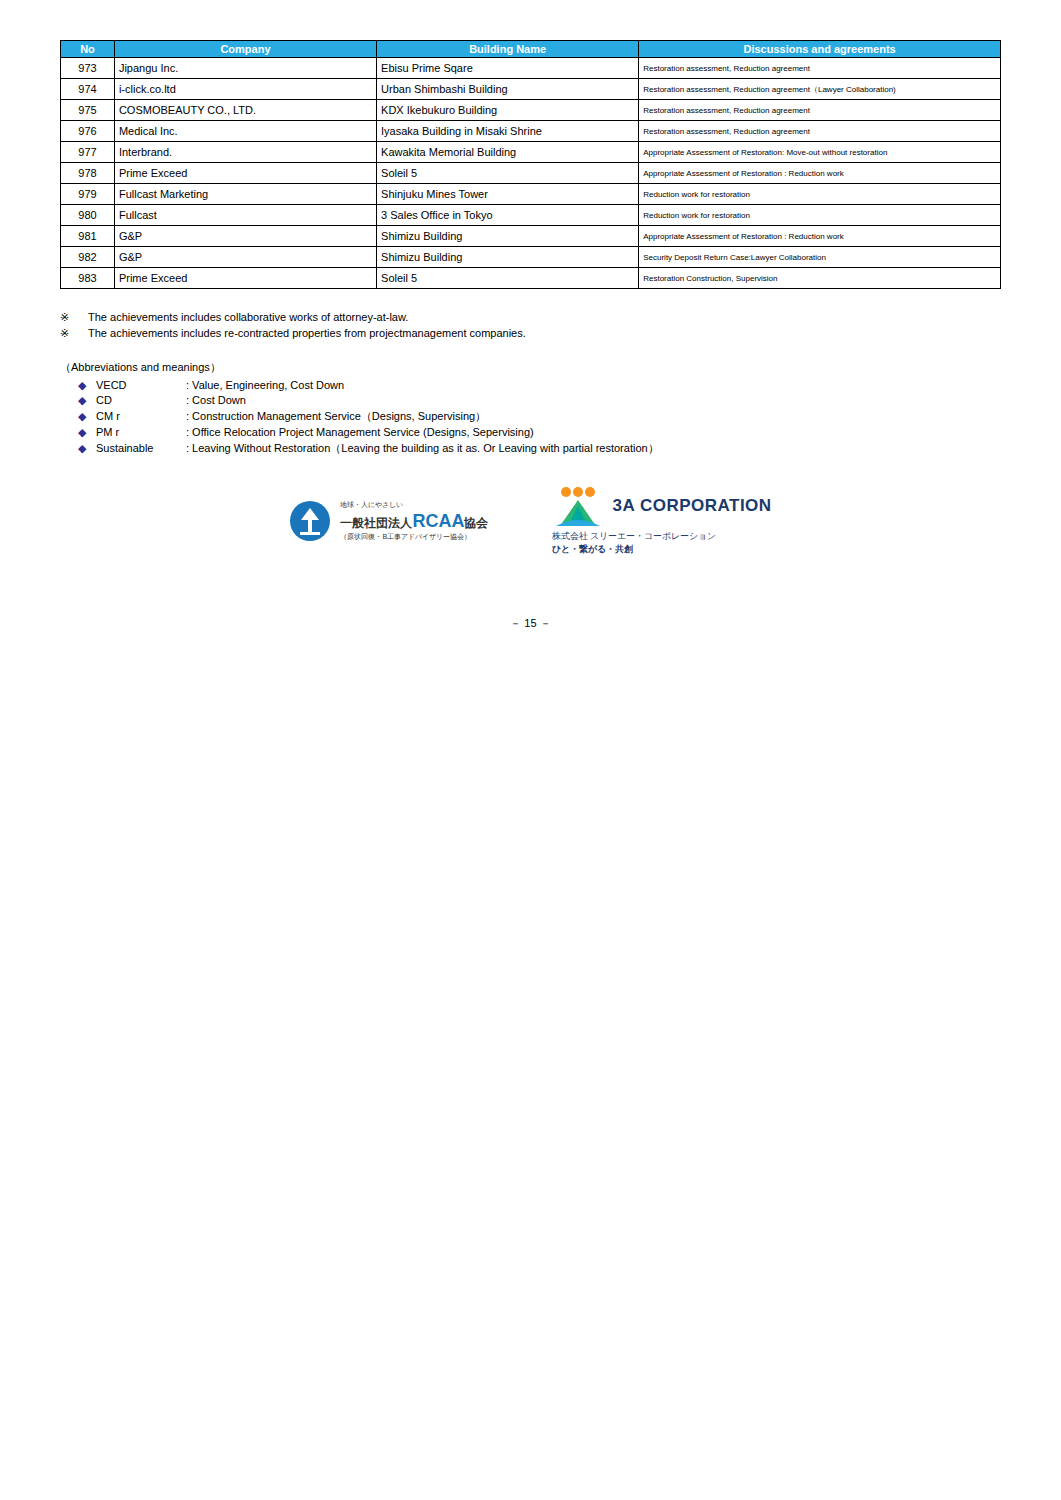| No | Company | Building Name | Discussions and agreements |
| --- | --- | --- | --- |
| 973 | Jipangu Inc. | Ebisu Prime Sqare | Restoration assessment, Reduction agreement |
| 974 | i-click.co.ltd | Urban Shimbashi Building | Restoration assessment, Reduction agreement（Lawyer Collaboration) |
| 975 | COSMOBEAUTY CO., LTD. | KDX Ikebukuro Building | Restoration assessment, Reduction agreement |
| 976 | Medical Inc. | Iyasaka Building in Misaki Shrine | Restoration assessment, Reduction agreement |
| 977 | Interbrand. | Kawakita Memorial Building | Appropriate Assessment of Restoration: Move-out without restoration |
| 978 | Prime Exceed | Soleil 5 | Appropriate Assessment of Restoration : Reduction work |
| 979 | Fullcast Marketing | Shinjuku Mines Tower | Reduction work for restoration |
| 980 | Fullcast | 3 Sales Office in Tokyo | Reduction work for restoration |
| 981 | G&P | Shimizu Building | Appropriate Assessment of Restoration : Reduction work |
| 982 | G&P | Shimizu Building | Security Deposit Return Case:Lawyer Collaboration |
| 983 | Prime Exceed | Soleil 5 | Restoration Construction, Supervision |
※The achievements includes collaborative works of attorney-at-law.
※The achievements includes re-contracted properties from projectmanagement companies.
（Abbreviations and meanings）
◆VECD: Value, Engineering, Cost Down
◆CD: Cost Down
◆CM r: Construction Management Service（Designs, Supervising）
◆PM r: Office Relocation Project Management Service (Designs, Sepervising)
◆Sustainable: Leaving Without Restoration（Leaving the building as it as. Or Leaving with partial restoration）
地球・人にやさしい 一般社団法人RCAA協会 （原状回復・B工事アドバイザリー協会）
3A CORPORATION 株式会社 スリーエー・コーポレーション ひと・繋がる・共創
－ 15 －